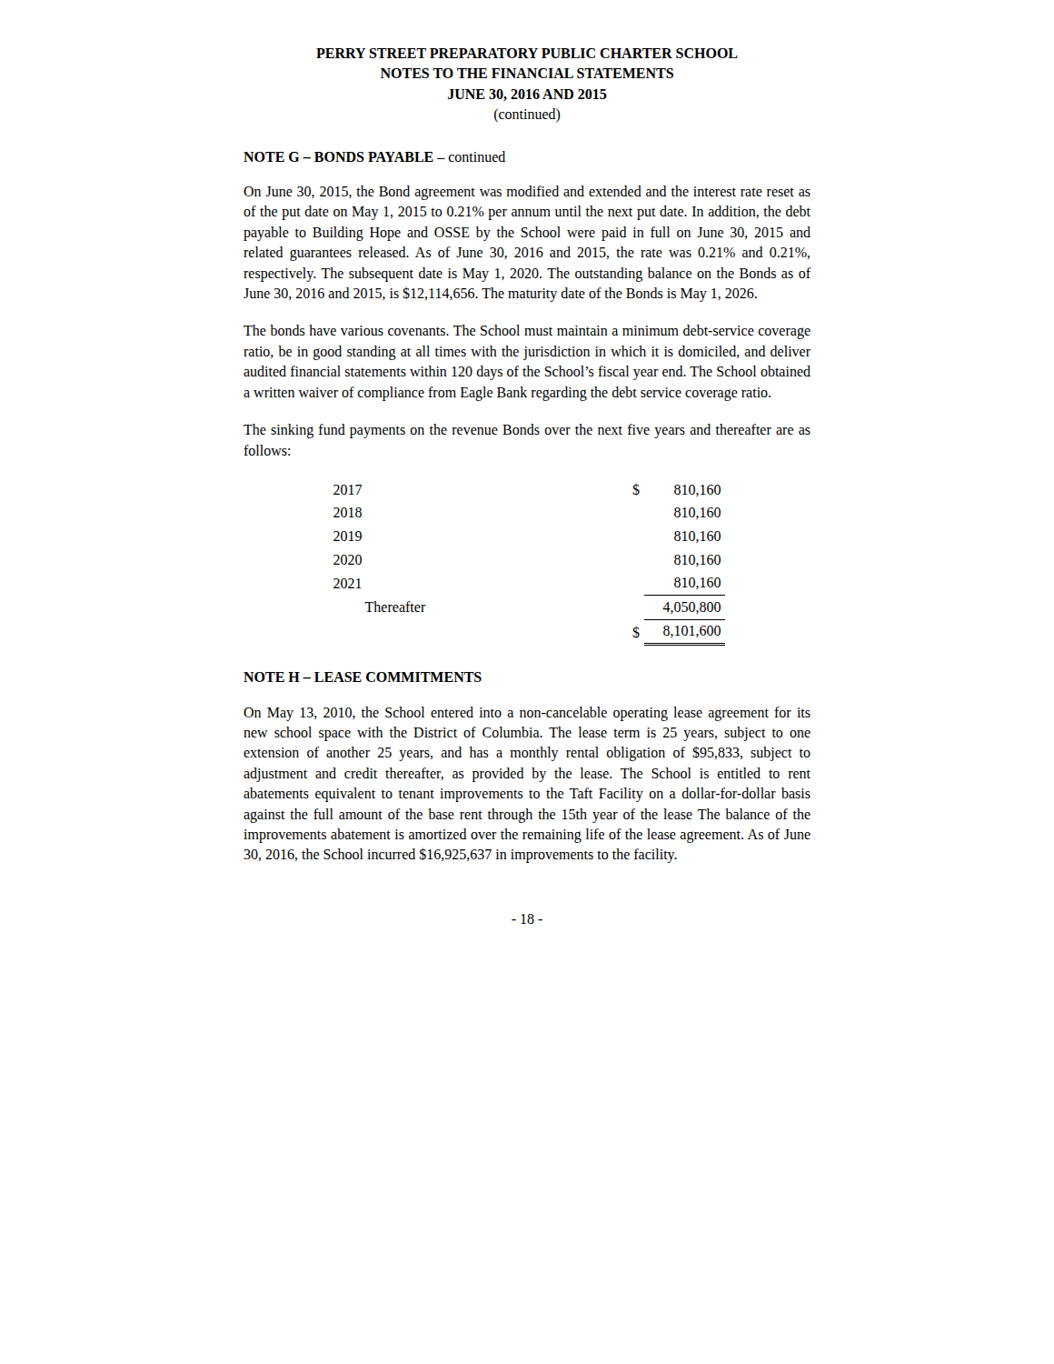PERRY STREET PREPARATORY PUBLIC CHARTER SCHOOL
NOTES TO THE FINANCIAL STATEMENTS
JUNE 30, 2016 AND 2015
(continued)
NOTE G – BONDS PAYABLE – continued
On June 30, 2015, the Bond agreement was modified and extended and the interest rate reset as of the put date on May 1, 2015 to 0.21% per annum until the next put date. In addition, the debt payable to Building Hope and OSSE by the School were paid in full on June 30, 2015 and related guarantees released. As of June 30, 2016 and 2015, the rate was 0.21% and 0.21%, respectively. The subsequent date is May 1, 2020. The outstanding balance on the Bonds as of June 30, 2016 and 2015, is $12,114,656. The maturity date of the Bonds is May 1, 2026.
The bonds have various covenants. The School must maintain a minimum debt-service coverage ratio, be in good standing at all times with the jurisdiction in which it is domiciled, and deliver audited financial statements within 120 days of the School’s fiscal year end. The School obtained a written waiver of compliance from Eagle Bank regarding the debt service coverage ratio.
The sinking fund payments on the revenue Bonds over the next five years and thereafter are as follows:
| 2017 | $ | 810,160 |
| 2018 | | 810,160 |
| 2019 | | 810,160 |
| 2020 | | 810,160 |
| 2021 | | 810,160 |
| Thereafter | | 4,050,800 |
| | $ | 8,101,600 |
NOTE H – LEASE COMMITMENTS
On May 13, 2010, the School entered into a non-cancelable operating lease agreement for its new school space with the District of Columbia. The lease term is 25 years, subject to one extension of another 25 years, and has a monthly rental obligation of $95,833, subject to adjustment and credit thereafter, as provided by the lease. The School is entitled to rent abatements equivalent to tenant improvements to the Taft Facility on a dollar-for-dollar basis against the full amount of the base rent through the 15th year of the lease The balance of the improvements abatement is amortized over the remaining life of the lease agreement. As of June 30, 2016, the School incurred $16,925,637 in improvements to the facility.
- 18 -